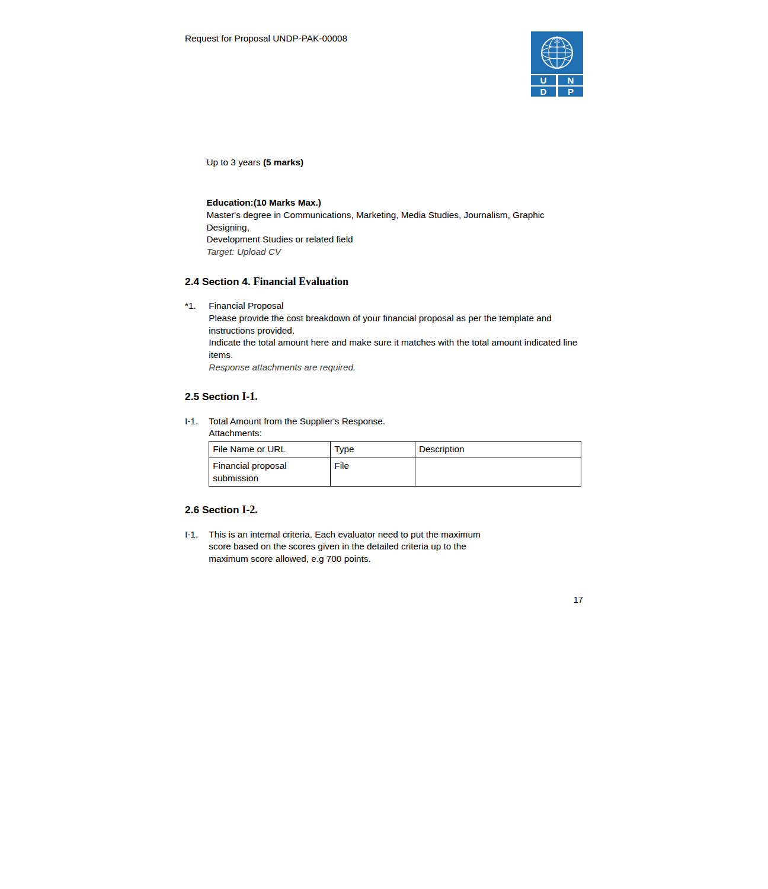Request for Proposal UNDP-PAK-00008
U N D P
Up to 3 years (5 marks)
Education:(10 Marks Max.)
Master's degree in Communications, Marketing, Media Studies, Journalism, Graphic Designing,
Development Studies or related field
Target: Upload CV
2.4 Section 4. Financial Evaluation
*1.
Financial Proposal
Please provide the cost breakdown of your financial proposal as per the template and instructions provided.
Indicate the total amount here and make sure it matches with the total amount indicated line items.
Response attachments are required.
2.5 Section I-1.
I-1.
Total Amount from the Supplier's Response.
Attachments:
| File Name or URL | Type | Description |
| Financial proposal submission | File | |
2.6 Section I-2.
I-1.
This is an internal criteria. Each evaluator need to put the maximum
score based on the scores given in the detailed criteria up to the
maximum score allowed, e.g 700 points.
17